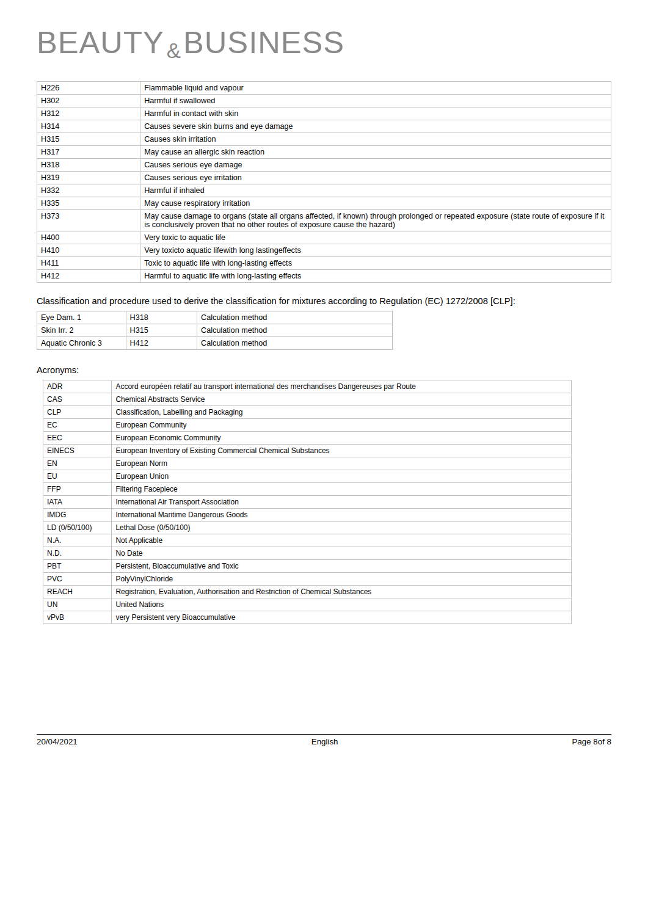BEAUTY & BUSINESS
| H226 | Flammable liquid and vapour |
| H302 | Harmful if swallowed |
| H312 | Harmful in contact with skin |
| H314 | Causes severe skin burns and eye damage |
| H315 | Causes skin irritation |
| H317 | May cause an allergic skin reaction |
| H318 | Causes serious eye damage |
| H319 | Causes serious eye irritation |
| H332 | Harmful if inhaled |
| H335 | May cause respiratory irritation |
| H373 | May cause damage to organs (state all organs affected, if known) through prolonged or repeated exposure (state route of exposure if it is conclusively proven that no other routes of exposure cause the hazard) |
| H400 | Very toxic to aquatic life |
| H410 | Very toxicto aquatic lifewith long lastingeffects |
| H411 | Toxic to aquatic life with long-lasting effects |
| H412 | Harmful to aquatic life with long-lasting effects |
Classification and procedure used to derive the classification for mixtures according to Regulation (EC) 1272/2008 [CLP]:
| Eye Dam. 1 | H318 | Calculation method |
| Skin Irr. 2 | H315 | Calculation method |
| Aquatic Chronic 3 | H412 | Calculation method |
Acronyms:
| ADR | Accord européen relatif au transport international des merchandises Dangereuses par Route |
| CAS | Chemical Abstracts Service |
| CLP | Classification, Labelling and Packaging |
| EC | European Community |
| EEC | European Economic Community |
| EINECS | European Inventory of Existing Commercial Chemical Substances |
| EN | European Norm |
| EU | European Union |
| FFP | Filtering Facepiece |
| IATA | International Air Transport Association |
| IMDG | International Maritime Dangerous Goods |
| LD (0/50/100) | Lethal Dose (0/50/100) |
| N.A. | Not Applicable |
| N.D. | No Date |
| PBT | Persistent, Bioaccumulative and Toxic |
| PVC | PolyVinylChloride |
| REACH | Registration, Evaluation, Authorisation and Restriction of Chemical Substances |
| UN | United Nations |
| vPvB | very Persistent very Bioaccumulative |
20/04/2021
English
Page 8of 8